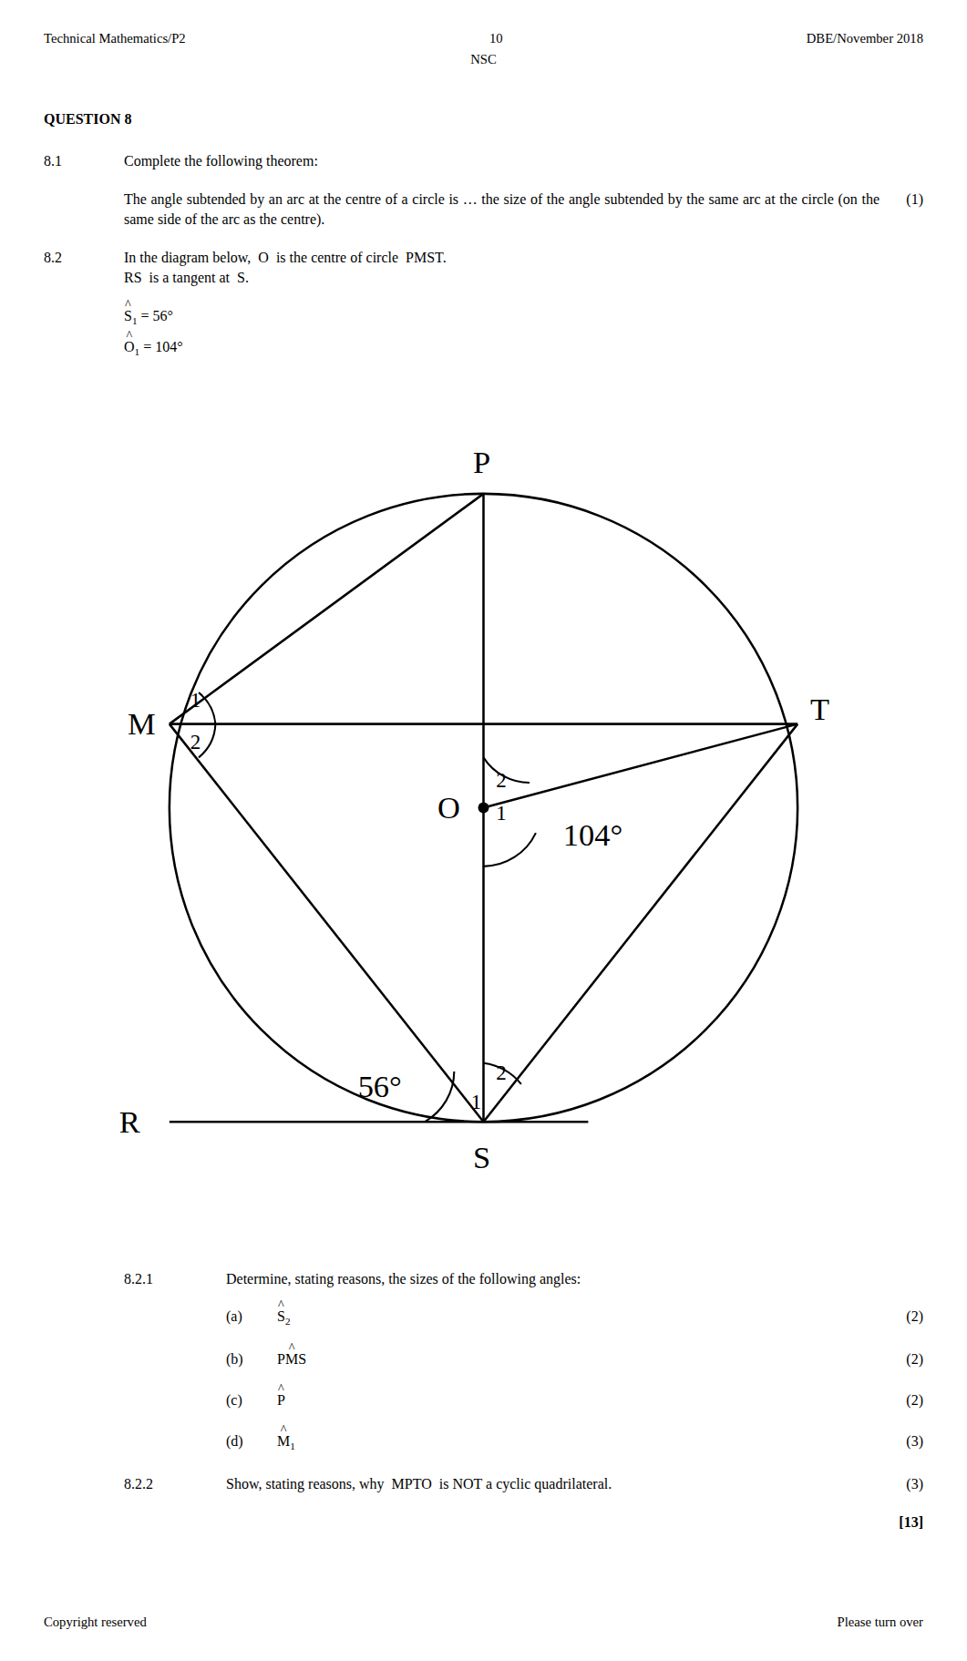Technical Mathematics/P2
10
DBE/November 2018
NSC
QUESTION 8
8.1
Complete the following theorem:
The angle subtended by an arc at the centre of a circle is … the size of the angle subtended by the same arc at the circle (on the same side of the arc as the centre). (1)
8.2
In the diagram below, O is the centre of circle PMST.
RS is a tangent at S.
^S1 = 56°
^O1 = 104°
P M T S R O 104° 56° 1 2 2 1 2 1
8.2.1
Determine, stating reasons, the sizes of the following angles:
(a)
^S2
(2)
(b)
P^MS
(2)
(c)
^P
(2)
(d)
^M1
(3)
8.2.2
Show, stating reasons, why MPTO is NOT a cyclic quadrilateral. (3)
[13]
Copyright reserved
Please turn over